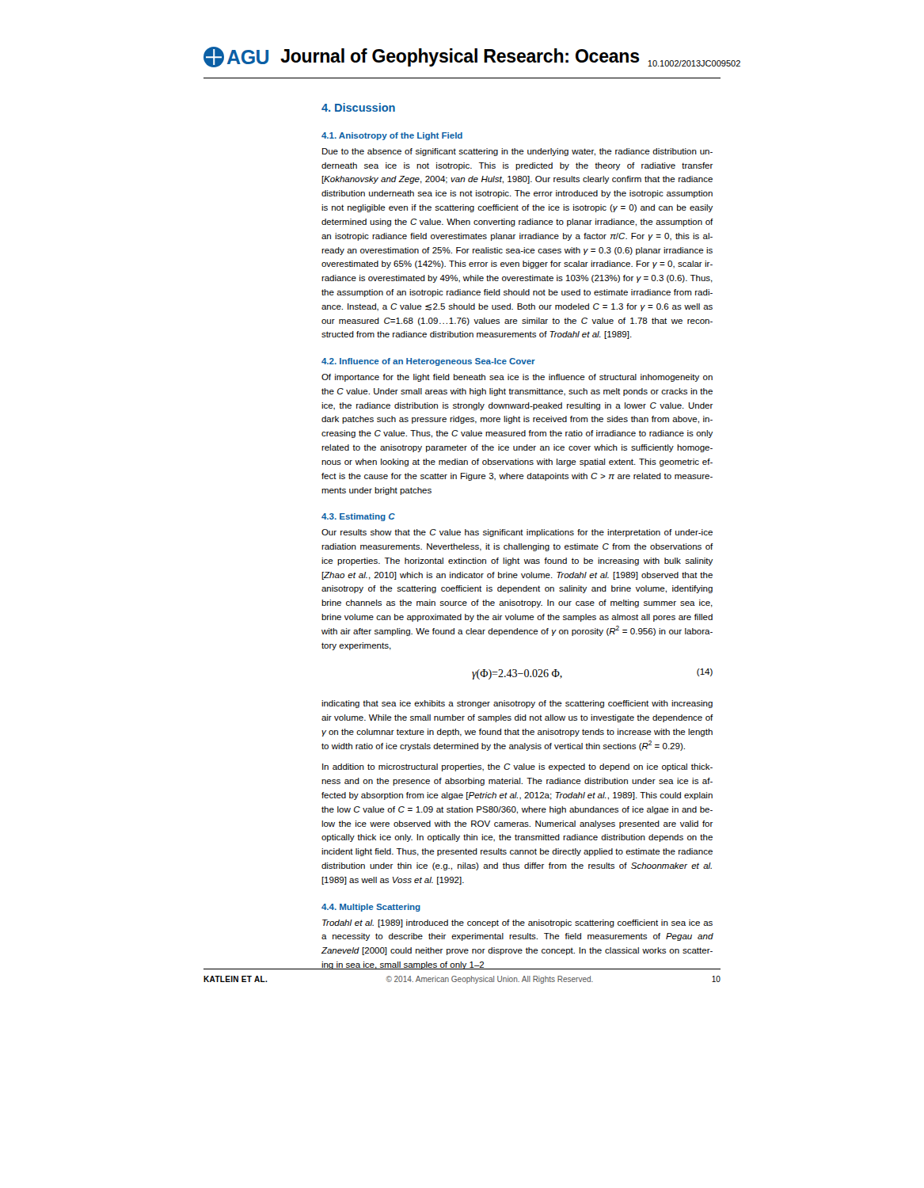AGU
Journal of Geophysical Research: Oceans
10.1002/2013JC009502
4. Discussion
4.1. Anisotropy of the Light Field
Due to the absence of significant scattering in the underlying water, the radiance distribution underneath sea ice is not isotropic. This is predicted by the theory of radiative transfer [Kokhanovsky and Zege, 2004; van de Hulst, 1980]. Our results clearly confirm that the radiance distribution underneath sea ice is not isotropic. The error introduced by the isotropic assumption is not negligible even if the scattering coefficient of the ice is isotropic (γ = 0) and can be easily determined using the C value. When converting radiance to planar irradiance, the assumption of an isotropic radiance field overestimates planar irradiance by a factor π/C. For γ = 0, this is already an overestimation of 25%. For realistic sea-ice cases with γ = 0.3 (0.6) planar irradiance is overestimated by 65% (142%). This error is even bigger for scalar irradiance. For γ = 0, scalar irradiance is overestimated by 49%, while the overestimate is 103% (213%) for γ = 0.3 (0.6). Thus, the assumption of an isotropic radiance field should not be used to estimate irradiance from radiance. Instead, a C value ≲2.5 should be used. Both our modeled C = 1.3 for γ = 0.6 as well as our measured C=1.68 (1.09 . . . 1.76) values are similar to the C value of 1.78 that we reconstructed from the radiance distribution measurements of Trodahl et al. [1989].
4.2. Influence of an Heterogeneous Sea-Ice Cover
Of importance for the light field beneath sea ice is the influence of structural inhomogeneity on the C value. Under small areas with high light transmittance, such as melt ponds or cracks in the ice, the radiance distribution is strongly downward-peaked resulting in a lower C value. Under dark patches such as pressure ridges, more light is received from the sides than from above, increasing the C value. Thus, the C value measured from the ratio of irradiance to radiance is only related to the anisotropy parameter of the ice under an ice cover which is sufficiently homogenous or when looking at the median of observations with large spatial extent. This geometric effect is the cause for the scatter in Figure 3, where datapoints with C > π are related to measurements under bright patches
4.3. Estimating C
Our results show that the C value has significant implications for the interpretation of under-ice radiation measurements. Nevertheless, it is challenging to estimate C from the observations of ice properties. The horizontal extinction of light was found to be increasing with bulk salinity [Zhao et al., 2010] which is an indicator of brine volume. Trodahl et al. [1989] observed that the anisotropy of the scattering coefficient is dependent on salinity and brine volume, identifying brine channels as the main source of the anisotropy. In our case of melting summer sea ice, brine volume can be approximated by the air volume of the samples as almost all pores are filled with air after sampling. We found a clear dependence of γ on porosity (R2 = 0.956) in our laboratory experiments,
γ(Φ)=2.43−0.026 Φ, (14)
indicating that sea ice exhibits a stronger anisotropy of the scattering coefficient with increasing air volume. While the small number of samples did not allow us to investigate the dependence of γ on the columnar texture in depth, we found that the anisotropy tends to increase with the length to width ratio of ice crystals determined by the analysis of vertical thin sections (R2 = 0.29).
In addition to microstructural properties, the C value is expected to depend on ice optical thickness and on the presence of absorbing material. The radiance distribution under sea ice is affected by absorption from ice algae [Petrich et al., 2012a; Trodahl et al., 1989]. This could explain the low C value of C = 1.09 at station PS80/360, where high abundances of ice algae in and below the ice were observed with the ROV cameras. Numerical analyses presented are valid for optically thick ice only. In optically thin ice, the transmitted radiance distribution depends on the incident light field. Thus, the presented results cannot be directly applied to estimate the radiance distribution under thin ice (e.g., nilas) and thus differ from the results of Schoonmaker et al. [1989] as well as Voss et al. [1992].
4.4. Multiple Scattering
Trodahl et al. [1989] introduced the concept of the anisotropic scattering coefficient in sea ice as a necessity to describe their experimental results. The field measurements of Pegau and Zaneveld [2000] could neither prove nor disprove the concept. In the classical works on scattering in sea ice, small samples of only 1–2
KATLEIN ET AL.
© 2014. American Geophysical Union. All Rights Reserved.
10